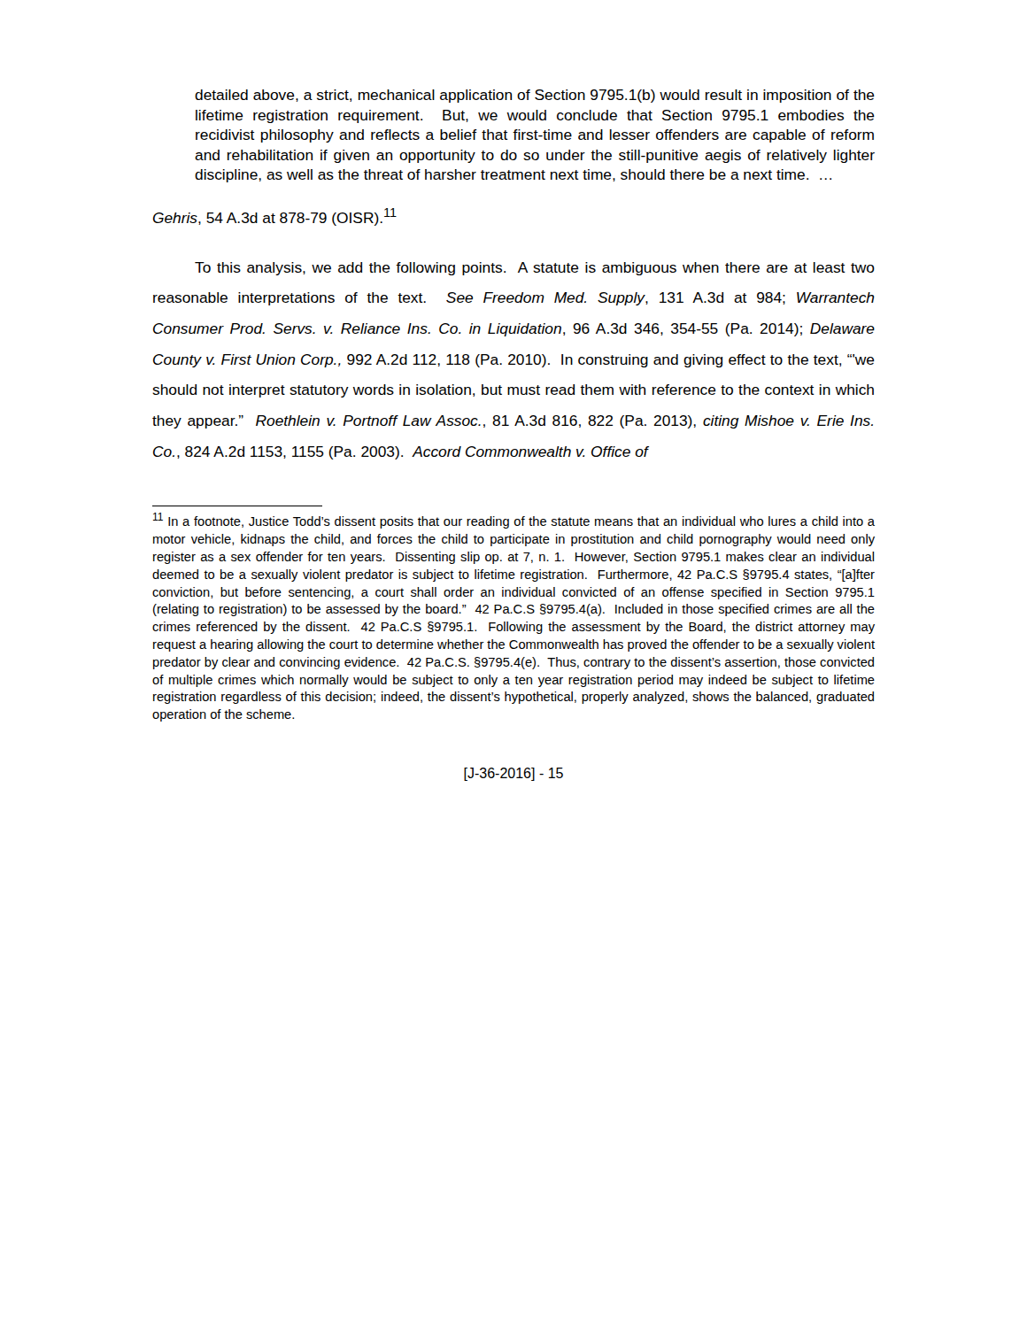detailed above, a strict, mechanical application of Section 9795.1(b) would result in imposition of the lifetime registration requirement. But, we would conclude that Section 9795.1 embodies the recidivist philosophy and reflects a belief that first-time and lesser offenders are capable of reform and rehabilitation if given an opportunity to do so under the still-punitive aegis of relatively lighter discipline, as well as the threat of harsher treatment next time, should there be a next time. …
Gehris, 54 A.3d at 878-79 (OISR).11
To this analysis, we add the following points. A statute is ambiguous when there are at least two reasonable interpretations of the text. See Freedom Med. Supply, 131 A.3d at 984; Warrantech Consumer Prod. Servs. v. Reliance Ins. Co. in Liquidation, 96 A.3d 346, 354-55 (Pa. 2014); Delaware County v. First Union Corp., 992 A.2d 112, 118 (Pa. 2010). In construing and giving effect to the text, “'we should not interpret statutory words in isolation, but must read them with reference to the context in which they appear.” Roethlein v. Portnoff Law Assoc., 81 A.3d 816, 822 (Pa. 2013), citing Mishoe v. Erie Ins. Co., 824 A.2d 1153, 1155 (Pa. 2003). Accord Commonwealth v. Office of
11 In a footnote, Justice Todd’s dissent posits that our reading of the statute means that an individual who lures a child into a motor vehicle, kidnaps the child, and forces the child to participate in prostitution and child pornography would need only register as a sex offender for ten years. Dissenting slip op. at 7, n. 1. However, Section 9795.1 makes clear an individual deemed to be a sexually violent predator is subject to lifetime registration. Furthermore, 42 Pa.C.S §9795.4 states, “[a]fter conviction, but before sentencing, a court shall order an individual convicted of an offense specified in Section 9795.1 (relating to registration) to be assessed by the board.” 42 Pa.C.S §9795.4(a). Included in those specified crimes are all the crimes referenced by the dissent. 42 Pa.C.S §9795.1. Following the assessment by the Board, the district attorney may request a hearing allowing the court to determine whether the Commonwealth has proved the offender to be a sexually violent predator by clear and convincing evidence. 42 Pa.C.S. §9795.4(e). Thus, contrary to the dissent’s assertion, those convicted of multiple crimes which normally would be subject to only a ten year registration period may indeed be subject to lifetime registration regardless of this decision; indeed, the dissent’s hypothetical, properly analyzed, shows the balanced, graduated operation of the scheme.
[J-36-2016] - 15